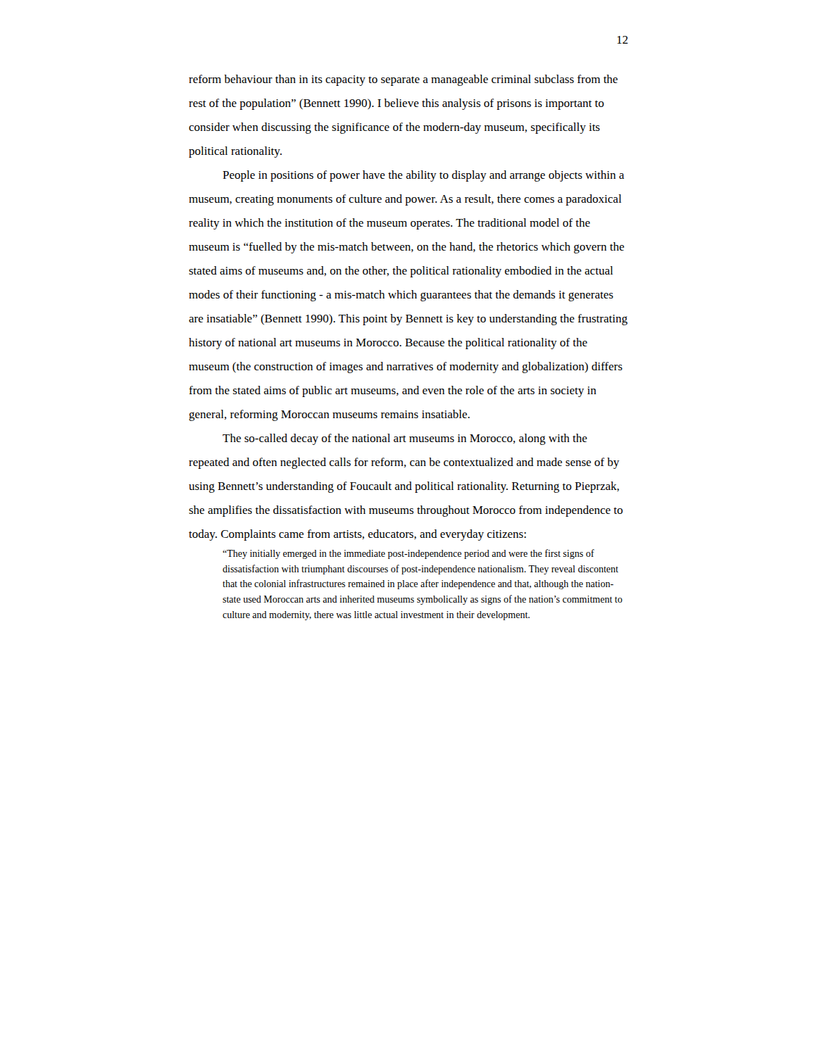12
reform behaviour than in its capacity to separate a manageable criminal subclass from the rest of the population” (Bennett 1990). I believe this analysis of prisons is important to consider when discussing the significance of the modern-day museum, specifically its political rationality.
People in positions of power have the ability to display and arrange objects within a museum, creating monuments of culture and power. As a result, there comes a paradoxical reality in which the institution of the museum operates. The traditional model of the museum is “fuelled by the mis-match between, on the hand, the rhetorics which govern the stated aims of museums and, on the other, the political rationality embodied in the actual modes of their functioning - a mis-match which guarantees that the demands it generates are insatiable” (Bennett 1990). This point by Bennett is key to understanding the frustrating history of national art museums in Morocco. Because the political rationality of the museum (the construction of images and narratives of modernity and globalization) differs from the stated aims of public art museums, and even the role of the arts in society in general, reforming Moroccan museums remains insatiable.
The so-called decay of the national art museums in Morocco, along with the repeated and often neglected calls for reform, can be contextualized and made sense of by using Bennett’s understanding of Foucault and political rationality. Returning to Pieprzak, she amplifies the dissatisfaction with museums throughout Morocco from independence to today. Complaints came from artists, educators, and everyday citizens:
“They initially emerged in the immediate post-independence period and were the first signs of dissatisfaction with triumphant discourses of post-independence nationalism. They reveal discontent that the colonial infrastructures remained in place after independence and that, although the nation-state used Moroccan arts and inherited museums symbolically as signs of the nation’s commitment to culture and modernity, there was little actual investment in their development.